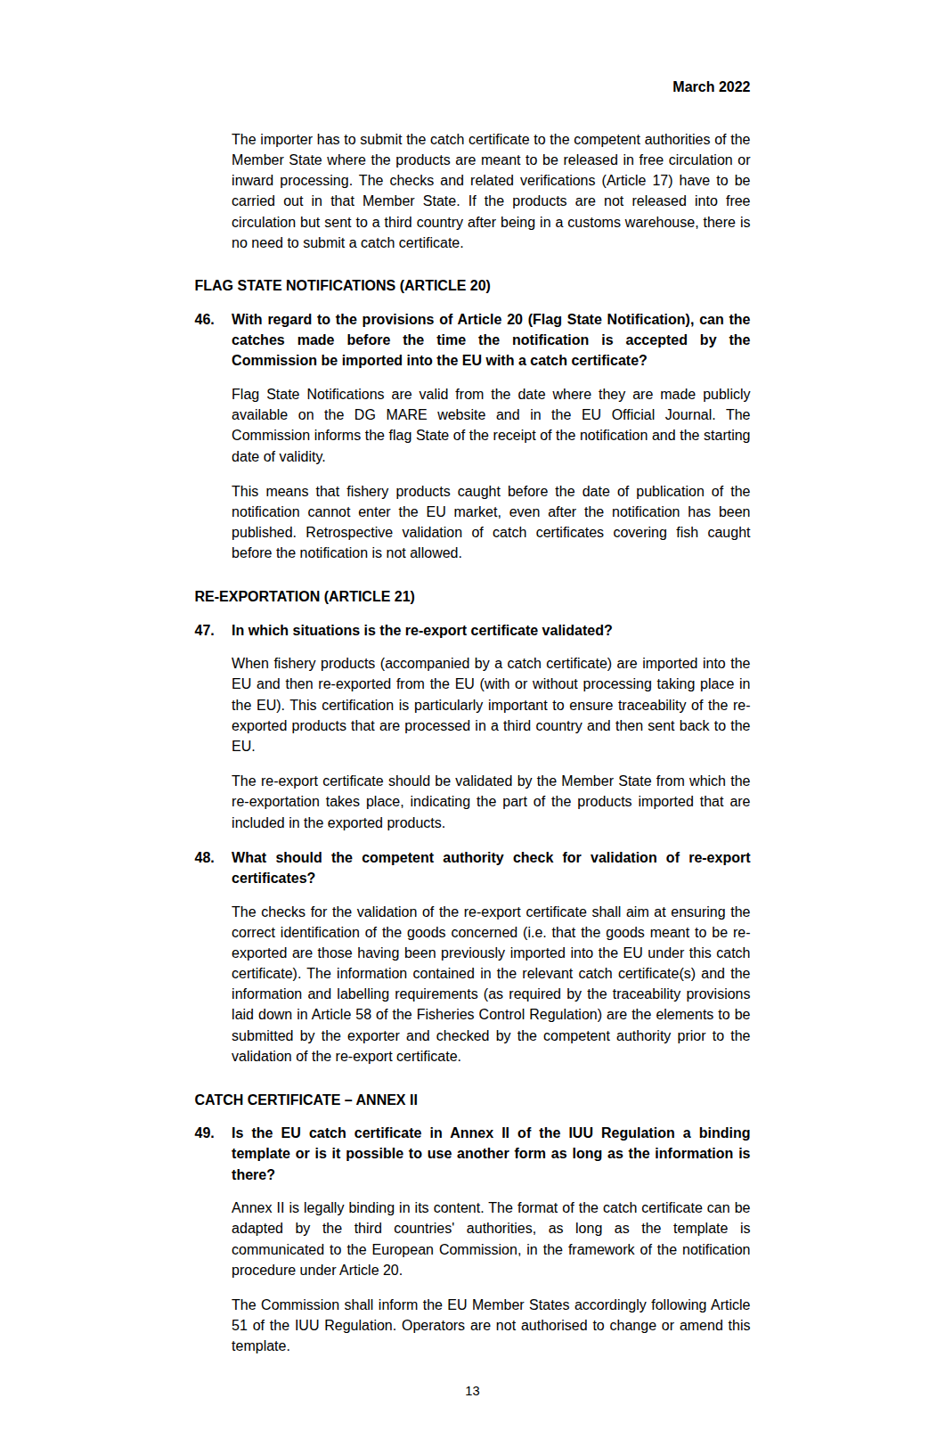March 2022
The importer has to submit the catch certificate to the competent authorities of the Member State where the products are meant to be released in free circulation or inward processing. The checks and related verifications (Article 17) have to be carried out in that Member State. If the products are not released into free circulation but sent to a third country after being in a customs warehouse, there is no need to submit a catch certificate.
Flag State Notifications (Article 20)
46.
With regard to the provisions of Article 20 (Flag State Notification), can the catches made before the time the notification is accepted by the Commission be imported into the EU with a catch certificate?
Flag State Notifications are valid from the date where they are made publicly available on the DG MARE website and in the EU Official Journal. The Commission informs the flag State of the receipt of the notification and the starting date of validity.
This means that fishery products caught before the date of publication of the notification cannot enter the EU market, even after the notification has been published. Retrospective validation of catch certificates covering fish caught before the notification is not allowed.
Re-exportation (Article 21)
47.
In which situations is the re-export certificate validated?
When fishery products (accompanied by a catch certificate) are imported into the EU and then re-exported from the EU (with or without processing taking place in the EU). This certification is particularly important to ensure traceability of the re-exported products that are processed in a third country and then sent back to the EU.
The re-export certificate should be validated by the Member State from which the re-exportation takes place, indicating the part of the products imported that are included in the exported products.
48.
What should the competent authority check for validation of re-export certificates?
The checks for the validation of the re-export certificate shall aim at ensuring the correct identification of the goods concerned (i.e. that the goods meant to be re-exported are those having been previously imported into the EU under this catch certificate). The information contained in the relevant catch certificate(s) and the information and labelling requirements (as required by the traceability provisions laid down in Article 58 of the Fisheries Control Regulation) are the elements to be submitted by the exporter and checked by the competent authority prior to the validation of the re-export certificate.
Catch Certificate – Annex II
49.
Is the EU catch certificate in Annex II of the IUU Regulation a binding template or is it possible to use another form as long as the information is there?
Annex II is legally binding in its content. The format of the catch certificate can be adapted by the third countries' authorities, as long as the template is communicated to the European Commission, in the framework of the notification procedure under Article 20.
The Commission shall inform the EU Member States accordingly following Article 51 of the IUU Regulation. Operators are not authorised to change or amend this template.
13